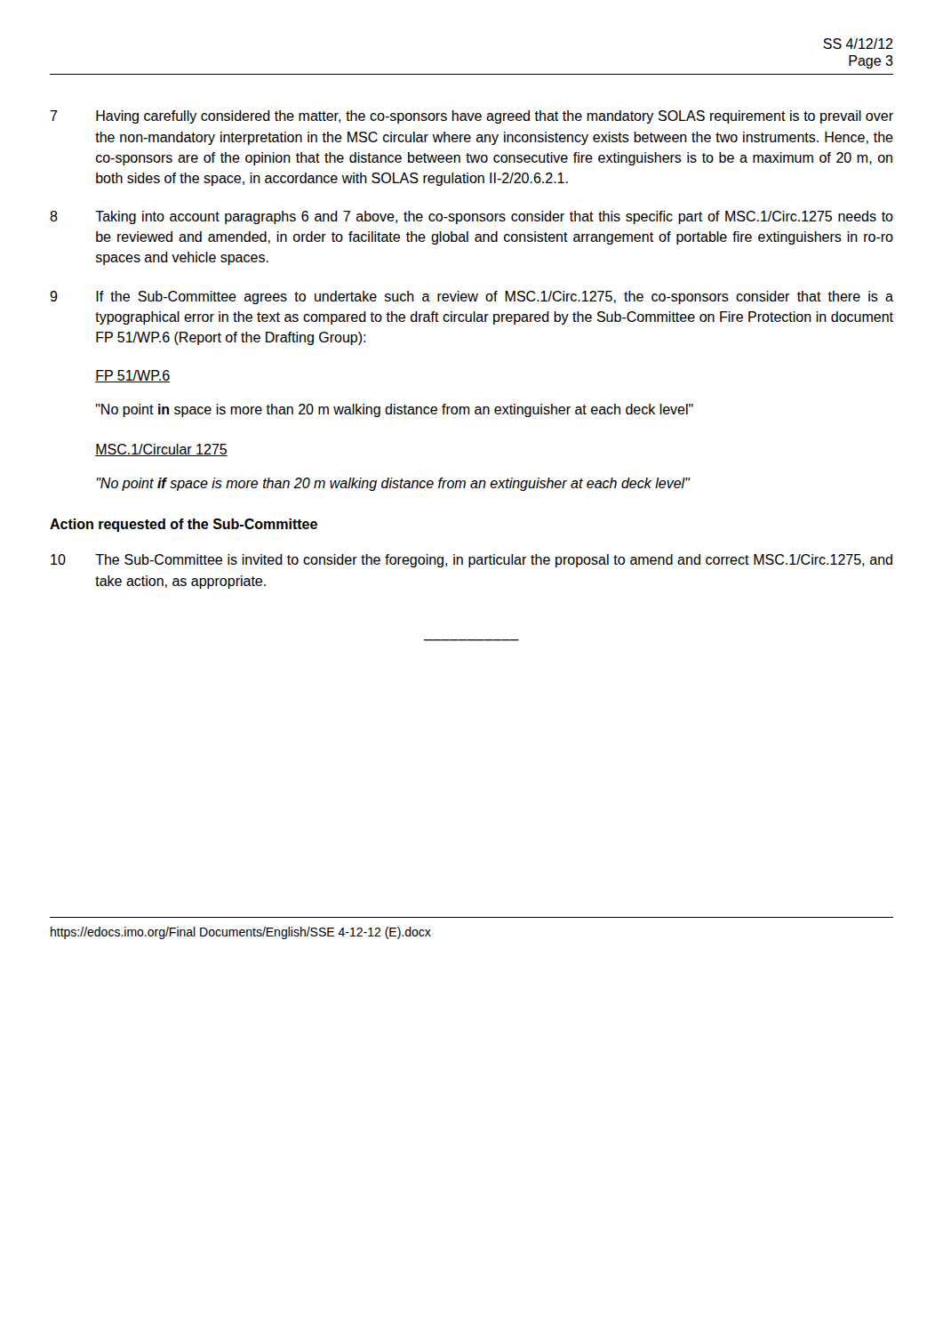SS 4/12/12 Page 3
7 Having carefully considered the matter, the co-sponsors have agreed that the mandatory SOLAS requirement is to prevail over the non-mandatory interpretation in the MSC circular where any inconsistency exists between the two instruments. Hence, the co-sponsors are of the opinion that the distance between two consecutive fire extinguishers is to be a maximum of 20 m, on both sides of the space, in accordance with SOLAS regulation II-2/20.6.2.1.
8 Taking into account paragraphs 6 and 7 above, the co-sponsors consider that this specific part of MSC.1/Circ.1275 needs to be reviewed and amended, in order to facilitate the global and consistent arrangement of portable fire extinguishers in ro-ro spaces and vehicle spaces.
9 If the Sub-Committee agrees to undertake such a review of MSC.1/Circ.1275, the co-sponsors consider that there is a typographical error in the text as compared to the draft circular prepared by the Sub-Committee on Fire Protection in document FP 51/WP.6 (Report of the Drafting Group):
FP 51/WP.6
"No point in space is more than 20 m walking distance from an extinguisher at each deck level"
MSC.1/Circular 1275
"No point if space is more than 20 m walking distance from an extinguisher at each deck level"
Action requested of the Sub-Committee
10 The Sub-Committee is invited to consider the foregoing, in particular the proposal to amend and correct MSC.1/Circ.1275, and take action, as appropriate.
___________
https://edocs.imo.org/Final Documents/English/SSE 4-12-12 (E).docx